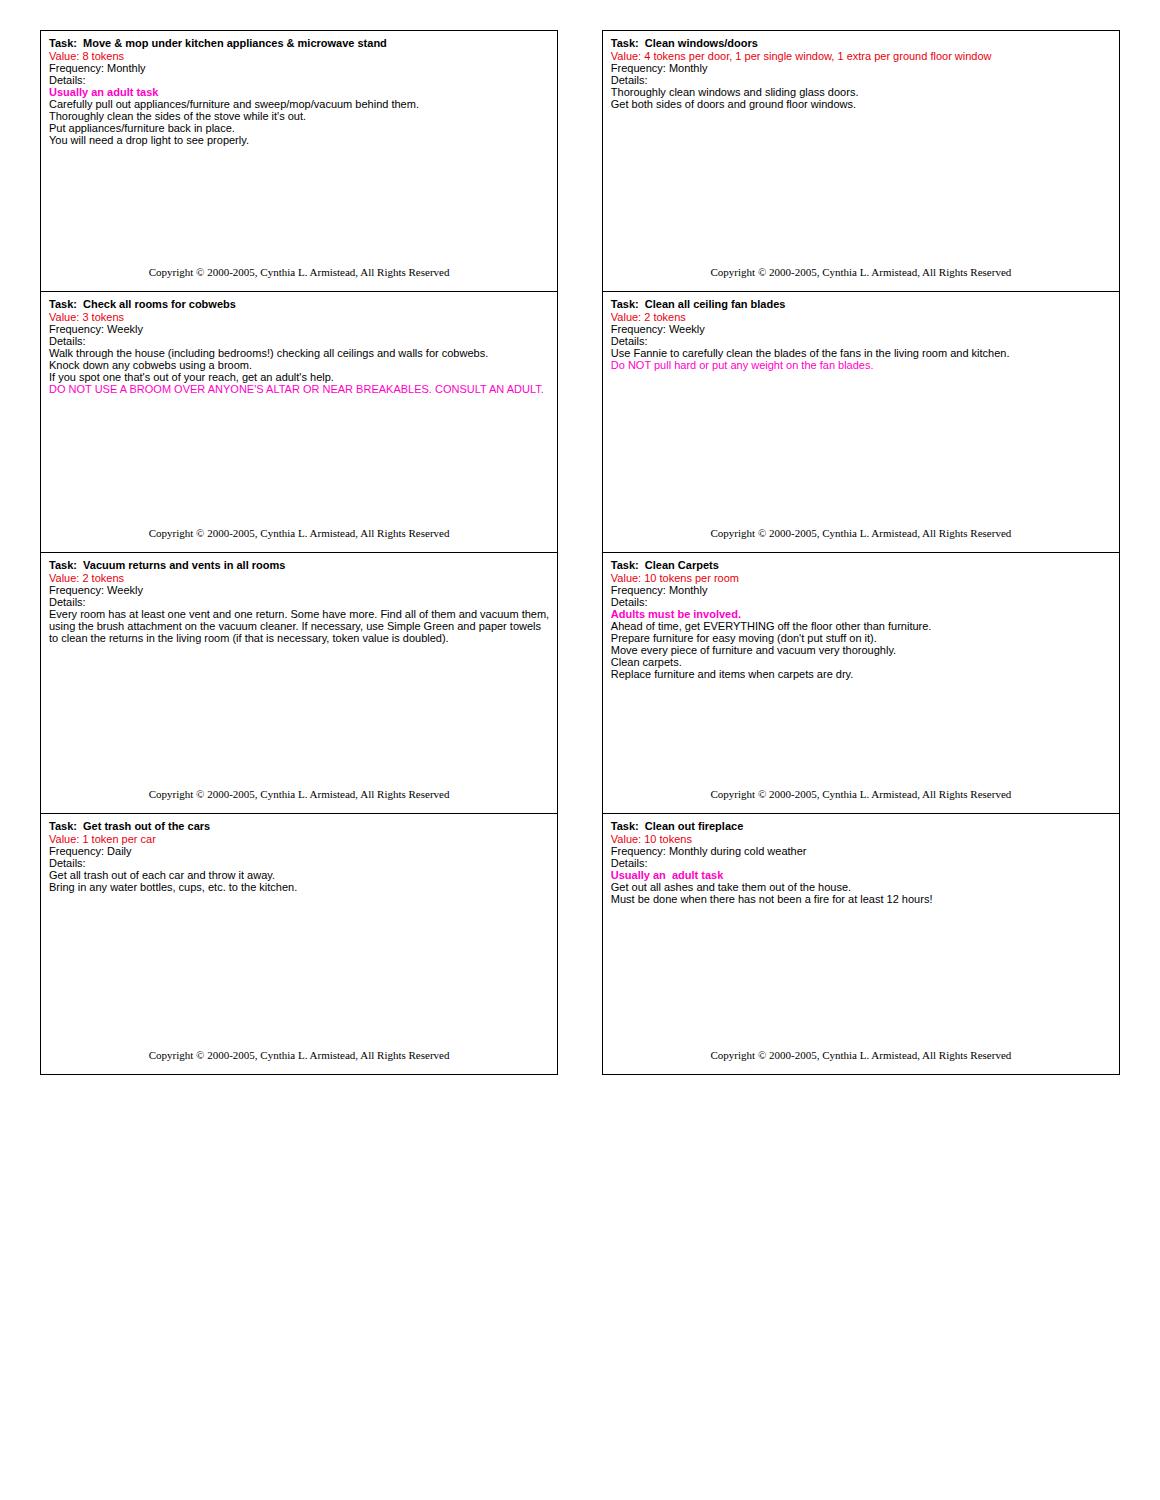| Task: Move & mop under kitchen appliances & microwave stand Value: 8 tokens Frequency: Monthly Details: Usually an adult task Carefully pull out appliances/furniture and sweep/mop/vacuum behind them. Thoroughly clean the sides of the stove while it's out. Put appliances/furniture back in place. You will need a drop light to see properly. Copyright © 2000-2005, Cynthia L. Armistead, All Rights Reserved | | Task: Clean windows/doors Value: 4 tokens per door, 1 per single window, 1 extra per ground floor window Frequency: Monthly Details: Thoroughly clean windows and sliding glass doors. Get both sides of doors and ground floor windows. Copyright © 2000-2005, Cynthia L. Armistead, All Rights Reserved |
| Task: Check all rooms for cobwebs Value: 3 tokens Frequency: Weekly Details: Walk through the house (including bedrooms!) checking all ceilings and walls for cobwebs. Knock down any cobwebs using a broom. If you spot one that's out of your reach, get an adult's help. DO NOT USE A BROOM OVER ANYONE'S ALTAR OR NEAR BREAKABLES. CONSULT AN ADULT. Copyright © 2000-2005, Cynthia L. Armistead, All Rights Reserved | | Task: Clean all ceiling fan blades Value: 2 tokens Frequency: Weekly Details: Use Fannie to carefully clean the blades of the fans in the living room and kitchen. Do NOT pull hard or put any weight on the fan blades. Copyright © 2000-2005, Cynthia L. Armistead, All Rights Reserved |
| Task: Vacuum returns and vents in all rooms Value: 2 tokens Frequency: Weekly Details: Every room has at least one vent and one return. Some have more. Find all of them and vacuum them, using the brush attachment on the vacuum cleaner. If necessary, use Simple Green and paper towels to clean the returns in the living room (if that is necessary, token value is doubled). Copyright © 2000-2005, Cynthia L. Armistead, All Rights Reserved | | Task: Clean Carpets Value: 10 tokens per room Frequency: Monthly Details: Adults must be involved. Ahead of time, get EVERYTHING off the floor other than furniture. Prepare furniture for easy moving (don't put stuff on it). Move every piece of furniture and vacuum very thoroughly. Clean carpets. Replace furniture and items when carpets are dry. Copyright © 2000-2005, Cynthia L. Armistead, All Rights Reserved |
| Task: Get trash out of the cars Value: 1 token per car Frequency: Daily Details: Get all trash out of each car and throw it away. Bring in any water bottles, cups, etc. to the kitchen. Copyright © 2000-2005, Cynthia L. Armistead, All Rights Reserved | | Task: Clean out fireplace Value: 10 tokens Frequency: Monthly during cold weather Details: Usually an adult task Get out all ashes and take them out of the house. Must be done when there has not been a fire for at least 12 hours! Copyright © 2000-2005, Cynthia L. Armistead, All Rights Reserved |